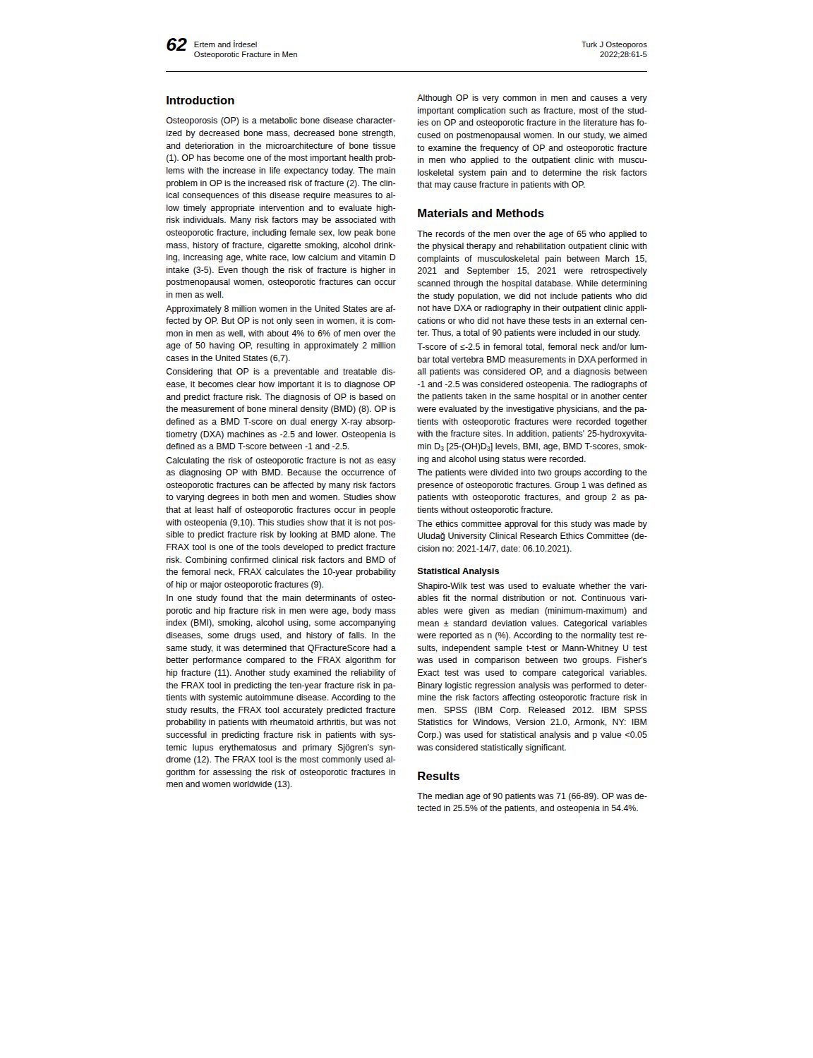62
Ertem and İrdesel
Osteoporotic Fracture in Men
Turk J Osteoporos
2022;28:61-5
Introduction
Osteoporosis (OP) is a metabolic bone disease characterized by decreased bone mass, decreased bone strength, and deterioration in the microarchitecture of bone tissue (1). OP has become one of the most important health problems with the increase in life expectancy today. The main problem in OP is the increased risk of fracture (2). The clinical consequences of this disease require measures to allow timely appropriate intervention and to evaluate high-risk individuals. Many risk factors may be associated with osteoporotic fracture, including female sex, low peak bone mass, history of fracture, cigarette smoking, alcohol drinking, increasing age, white race, low calcium and vitamin D intake (3-5). Even though the risk of fracture is higher in postmenopausal women, osteoporotic fractures can occur in men as well.
Approximately 8 million women in the United States are affected by OP. But OP is not only seen in women, it is common in men as well, with about 4% to 6% of men over the age of 50 having OP, resulting in approximately 2 million cases in the United States (6,7).
Considering that OP is a preventable and treatable disease, it becomes clear how important it is to diagnose OP and predict fracture risk. The diagnosis of OP is based on the measurement of bone mineral density (BMD) (8). OP is defined as a BMD T-score on dual energy X-ray absorptiometry (DXA) machines as -2.5 and lower. Osteopenia is defined as a BMD T-score between -1 and -2.5.
Calculating the risk of osteoporotic fracture is not as easy as diagnosing OP with BMD. Because the occurrence of osteoporotic fractures can be affected by many risk factors to varying degrees in both men and women. Studies show that at least half of osteoporotic fractures occur in people with osteopenia (9,10). This studies show that it is not possible to predict fracture risk by looking at BMD alone. The FRAX tool is one of the tools developed to predict fracture risk. Combining confirmed clinical risk factors and BMD of the femoral neck, FRAX calculates the 10-year probability of hip or major osteoporotic fractures (9).
In one study found that the main determinants of osteoporotic and hip fracture risk in men were age, body mass index (BMI), smoking, alcohol using, some accompanying diseases, some drugs used, and history of falls. In the same study, it was determined that QFractureScore had a better performance compared to the FRAX algorithm for hip fracture (11). Another study examined the reliability of the FRAX tool in predicting the ten-year fracture risk in patients with systemic autoimmune disease. According to the study results, the FRAX tool accurately predicted fracture probability in patients with rheumatoid arthritis, but was not successful in predicting fracture risk in patients with systemic lupus erythematosus and primary Sjögren's syndrome (12). The FRAX tool is the most commonly used algorithm for assessing the risk of osteoporotic fractures in men and women worldwide (13).
Although OP is very common in men and causes a very important complication such as fracture, most of the studies on OP and osteoporotic fracture in the literature has focused on postmenopausal women. In our study, we aimed to examine the frequency of OP and osteoporotic fracture in men who applied to the outpatient clinic with musculoskeletal system pain and to determine the risk factors that may cause fracture in patients with OP.
Materials and Methods
The records of the men over the age of 65 who applied to the physical therapy and rehabilitation outpatient clinic with complaints of musculoskeletal pain between March 15, 2021 and September 15, 2021 were retrospectively scanned through the hospital database. While determining the study population, we did not include patients who did not have DXA or radiography in their outpatient clinic applications or who did not have these tests in an external center. Thus, a total of 90 patients were included in our study.
T-score of ≤-2.5 in femoral total, femoral neck and/or lumbar total vertebra BMD measurements in DXA performed in all patients was considered OP, and a diagnosis between -1 and -2.5 was considered osteopenia. The radiographs of the patients taken in the same hospital or in another center were evaluated by the investigative physicians, and the patients with osteoporotic fractures were recorded together with the fracture sites. In addition, patients' 25-hydroxyvitamin D3 [25-(OH)D3] levels, BMI, age, BMD T-scores, smoking and alcohol using status were recorded.
The patients were divided into two groups according to the presence of osteoporotic fractures. Group 1 was defined as patients with osteoporotic fractures, and group 2 as patients without osteoporotic fracture.
The ethics committee approval for this study was made by Uludağ University Clinical Research Ethics Committee (decision no: 2021-14/7, date: 06.10.2021).
Statistical Analysis
Shapiro-Wilk test was used to evaluate whether the variables fit the normal distribution or not. Continuous variables were given as median (minimum-maximum) and mean ± standard deviation values. Categorical variables were reported as n (%). According to the normality test results, independent sample t-test or Mann-Whitney U test was used in comparison between two groups. Fisher's Exact test was used to compare categorical variables. Binary logistic regression analysis was performed to determine the risk factors affecting osteoporotic fracture risk in men. SPSS (IBM Corp. Released 2012. IBM SPSS Statistics for Windows, Version 21.0, Armonk, NY: IBM Corp.) was used for statistical analysis and p value <0.05 was considered statistically significant.
Results
The median age of 90 patients was 71 (66-89). OP was detected in 25.5% of the patients, and osteopenia in 54.4%.